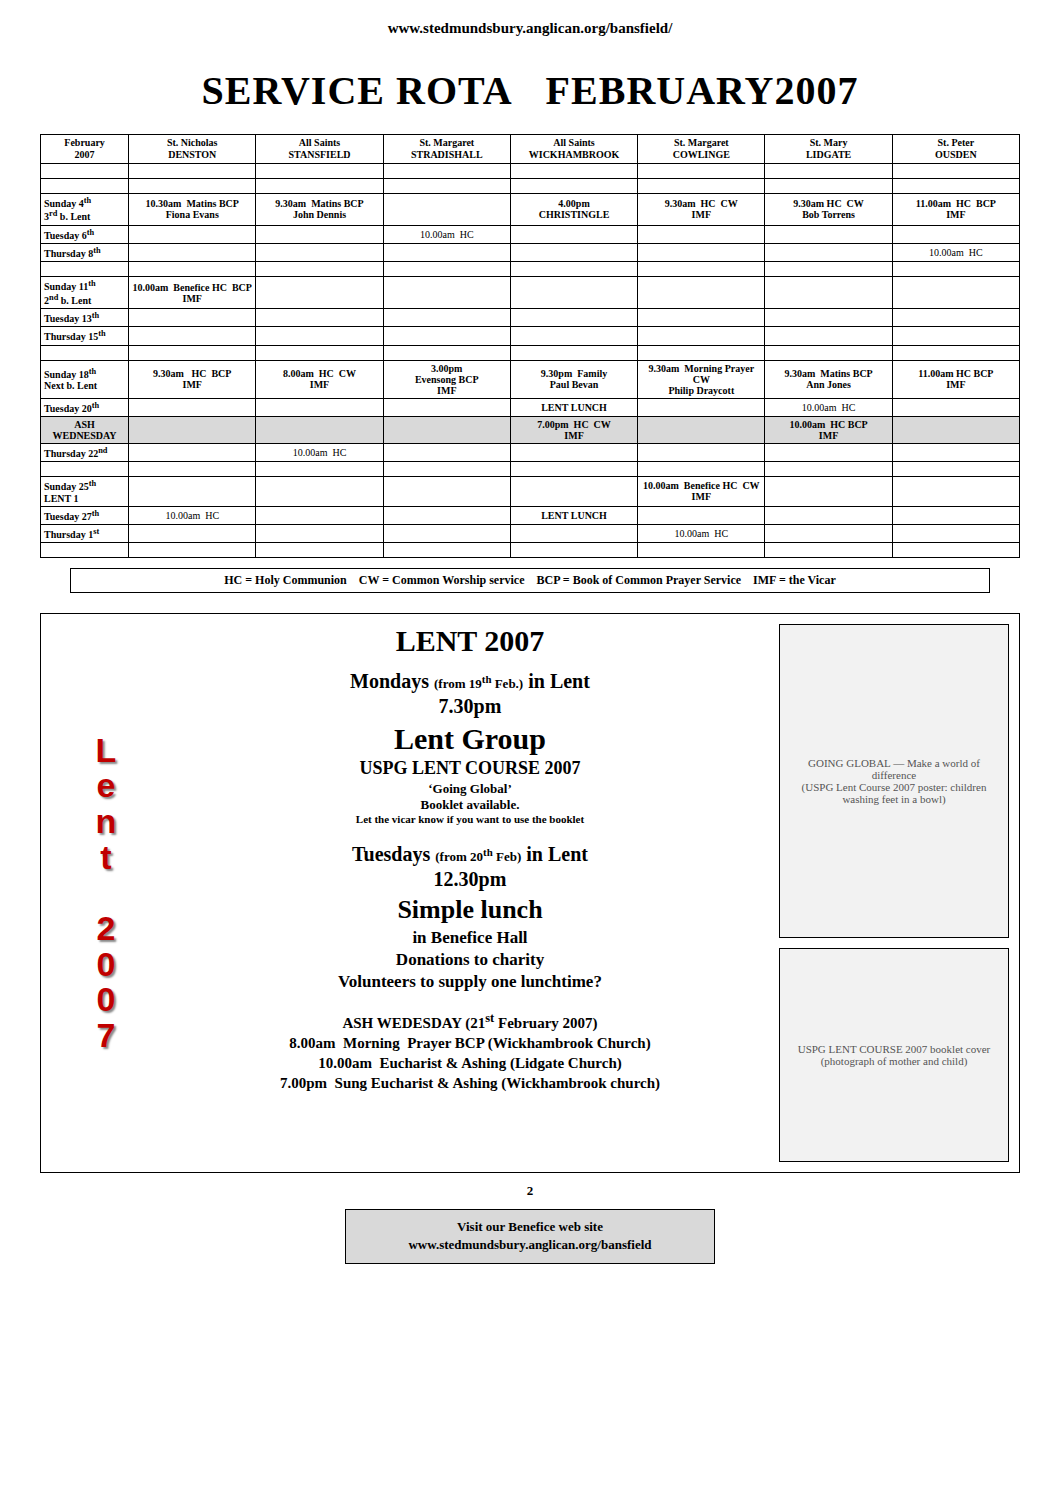www.stedmundsbury.anglican.org/bansfield/
SERVICE ROTA FEBRUARY2007
| February 2007 | St. Nicholas DENSTON | All Saints STANSFIELD | St. Margaret STRADISHALL | All Saints WICKHAMBROOK | St. Margaret COWLINGE | St. Mary LIDGATE | St. Peter OUSDEN |
| --- | --- | --- | --- | --- | --- | --- | --- |
| Sunday 4 th 3 rd b. Lent | 10.30am Matins BCP Fiona Evans | 9.30am Matins BCP John Dennis | | 4.00pm CHRISTINGLE | 9.30am HC CW IMF | 9.30am HC CW Bob Torrens | 11.00am HC BCP IMF |
| Tuesday 6 th | | | 10.00am HC | | | | |
| Thursday 8 th | | | | | | | 10.00am HC |
| Sunday 11 th 2 nd b. Lent | 10.00am Benefice HC BCP IMF | | | | | | |
| Tuesday 13 th | | | | | | | |
| Thursday 15 th | | | | | | | |
| Sunday 18 th Next b. Lent | 9.30am HC BCP IMF | 8.00am HC CW IMF | 3.00pm Evensong BCP IMF | 9.30pm Family Paul Bevan | 9.30am Morning Prayer CW Philip Draycott | 9.30am Matins BCP Ann Jones | 11.00am HC BCP IMF |
| Tuesday 20 th | | | | LENT LUNCH | | 10.00am HC | |
| ASH WEDNESDAY | | | | 7.00pm HC CW IMF | | 10.00am HC BCP IMF | |
| Thursday 22 nd | | 10.00am HC | | | | | |
| Sunday 25 th LENT 1 | | | | | 10.00am Benefice HC CW IMF | | |
| Tuesday 27 th | 10.00am HC | | | LENT LUNCH | | | |
| Thursday 1 st | | | | | 10.00am HC | | |
HC = Holy Communion CW = Common Worship service BCP = Book of Common Prayer Service IMF = the Vicar
L
e
n
t
2
0
0
7
LENT 2007
Mondays (from 19th Feb.) in Lent
7.30pm
Lent Group
USPG LENT COURSE 2007
‘Going Global’
Booklet available.
Let the vicar know if you want to use the booklet
Tuesdays (from 20th Feb) in Lent
12.30pm
Simple lunch
in Benefice Hall
Donations to charity
Volunteers to supply one lunchtime?
ASH WEDESDAY (21st February 2007)
8.00am Morning Prayer BCP (Wickhambrook Church)
10.00am Eucharist & Ashing (Lidgate Church)
7.00pm Sung Eucharist & Ashing (Wickhambrook church)
GOING GLOBAL — Make a world of difference
(USPG Lent Course 2007 poster: children washing feet in a bowl)
USPG LENT COURSE 2007 booklet cover
(photograph of mother and child)
2
Visit our Benefice web site
www.stedmundsbury.anglican.org/bansfield